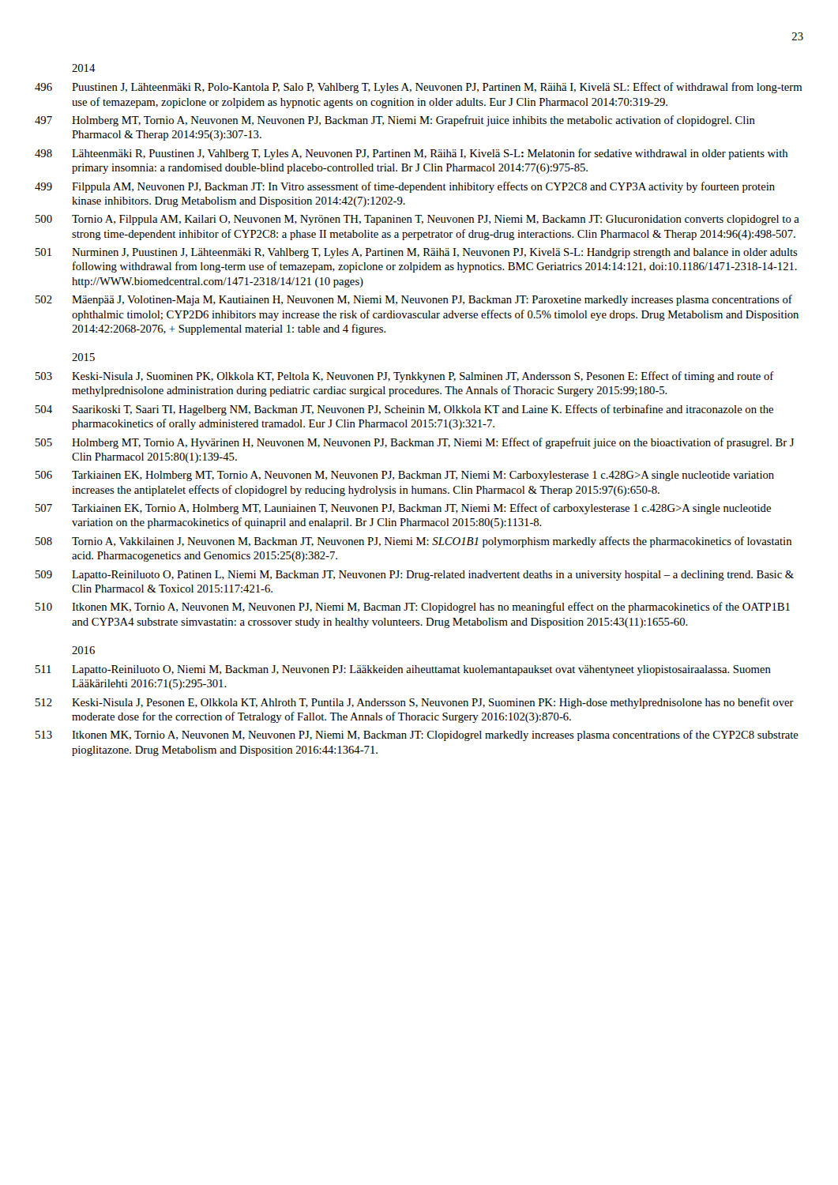23
2014
496 Puustinen J, Lähteenmäki R, Polo-Kantola P, Salo P, Vahlberg T, Lyles A, Neuvonen PJ, Partinen M, Räihä I, Kivelä SL: Effect of withdrawal from long-term use of temazepam, zopiclone or zolpidem as hypnotic agents on cognition in older adults. Eur J Clin Pharmacol 2014:70:319-29.
497 Holmberg MT, Tornio A, Neuvonen M, Neuvonen PJ, Backman JT, Niemi M: Grapefruit juice inhibits the metabolic activation of clopidogrel. Clin Pharmacol & Therap 2014:95(3):307-13.
498 Lähteenmäki R, Puustinen J, Vahlberg T, Lyles A, Neuvonen PJ, Partinen M, Räihä I, Kivelä S-L: Melatonin for sedative withdrawal in older patients with primary insomnia: a randomised double-blind placebo-controlled trial. Br J Clin Pharmacol 2014:77(6):975-85.
499 Filppula AM, Neuvonen PJ, Backman JT: In Vitro assessment of time-dependent inhibitory effects on CYP2C8 and CYP3A activity by fourteen protein kinase inhibitors. Drug Metabolism and Disposition 2014:42(7):1202-9.
500 Tornio A, Filppula AM, Kailari O, Neuvonen M, Nyrönen TH, Tapaninen T, Neuvonen PJ, Niemi M, Backamn JT: Glucuronidation converts clopidogrel to a strong time-dependent inhibitor of CYP2C8: a phase II metabolite as a perpetrator of drug-drug interactions. Clin Pharmacol & Therap 2014:96(4):498-507.
501 Nurminen J, Puustinen J, Lähteenmäki R, Vahlberg T, Lyles A, Partinen M, Räihä I, Neuvonen PJ, Kivelä S-L: Handgrip strength and balance in older adults following withdrawal from long-term use of temazepam, zopiclone or zolpidem as hypnotics. BMC Geriatrics 2014:14:121, doi:10.1186/1471-2318-14-121. http://WWW.biomedcentral.com/1471-2318/14/121 (10 pages)
502 Mäenpää J, Volotinen-Maja M, Kautiainen H, Neuvonen M, Niemi M, Neuvonen PJ, Backman JT: Paroxetine markedly increases plasma concentrations of ophthalmic timolol; CYP2D6 inhibitors may increase the risk of cardiovascular adverse effects of 0.5% timolol eye drops. Drug Metabolism and Disposition 2014:42:2068-2076, + Supplemental material 1: table and 4 figures.
2015
503 Keski-Nisula J, Suominen PK, Olkkola KT, Peltola K, Neuvonen PJ, Tynkkynen P, Salminen JT, Andersson S, Pesonen E: Effect of timing and route of methylprednisolone administration during pediatric cardiac surgical procedures. The Annals of Thoracic Surgery 2015:99;180-5.
504 Saarikoski T, Saari TI, Hagelberg NM, Backman JT, Neuvonen PJ, Scheinin M, Olkkola KT and Laine K. Effects of terbinafine and itraconazole on the pharmacokinetics of orally administered tramadol. Eur J Clin Pharmacol 2015:71(3):321-7.
505 Holmberg MT, Tornio A, Hyvärinen H, Neuvonen M, Neuvonen PJ, Backman JT, Niemi M: Effect of grapefruit juice on the bioactivation of prasugrel. Br J Clin Pharmacol 2015:80(1):139-45.
506 Tarkiainen EK, Holmberg MT, Tornio A, Neuvonen M, Neuvonen PJ, Backman JT, Niemi M: Carboxylesterase 1 c.428G>A single nucleotide variation increases the antiplatelet effects of clopidogrel by reducing hydrolysis in humans. Clin Pharmacol & Therap 2015:97(6):650-8.
507 Tarkiainen EK, Tornio A, Holmberg MT, Launiainen T, Neuvonen PJ, Backman JT, Niemi M: Effect of carboxylesterase 1 c.428G>A single nucleotide variation on the pharmacokinetics of quinapril and enalapril. Br J Clin Pharmacol 2015:80(5):1131-8.
508 Tornio A, Vakkilainen J, Neuvonen M, Backman JT, Neuvonen PJ, Niemi M: SLCO1B1 polymorphism markedly affects the pharmacokinetics of lovastatin acid. Pharmacogenetics and Genomics 2015:25(8):382-7.
509 Lapatto-Reiniluoto O, Patinen L, Niemi M, Backman JT, Neuvonen PJ: Drug-related inadvertent deaths in a university hospital – a declining trend. Basic & Clin Pharmacol & Toxicol 2015:117:421-6.
510 Itkonen MK, Tornio A, Neuvonen M, Neuvonen PJ, Niemi M, Bacman JT: Clopidogrel has no meaningful effect on the pharmacokinetics of the OATP1B1 and CYP3A4 substrate simvastatin: a crossover study in healthy volunteers. Drug Metabolism and Disposition 2015:43(11):1655-60.
2016
511 Lapatto-Reiniluoto O, Niemi M, Backman J, Neuvonen PJ: Lääkkeiden aiheuttamat kuolemantapaukset ovat vähentyneet yliopistosairaalassa. Suomen Lääkärilehti 2016:71(5):295-301.
512 Keski-Nisula J, Pesonen E, Olkkola KT, Ahlroth T, Puntila J, Andersson S, Neuvonen PJ, Suominen PK: High-dose methylprednisolone has no benefit over moderate dose for the correction of Tetralogy of Fallot. The Annals of Thoracic Surgery 2016:102(3):870-6.
513 Itkonen MK, Tornio A, Neuvonen M, Neuvonen PJ, Niemi M, Backman JT: Clopidogrel markedly increases plasma concentrations of the CYP2C8 substrate pioglitazone. Drug Metabolism and Disposition 2016:44:1364-71.